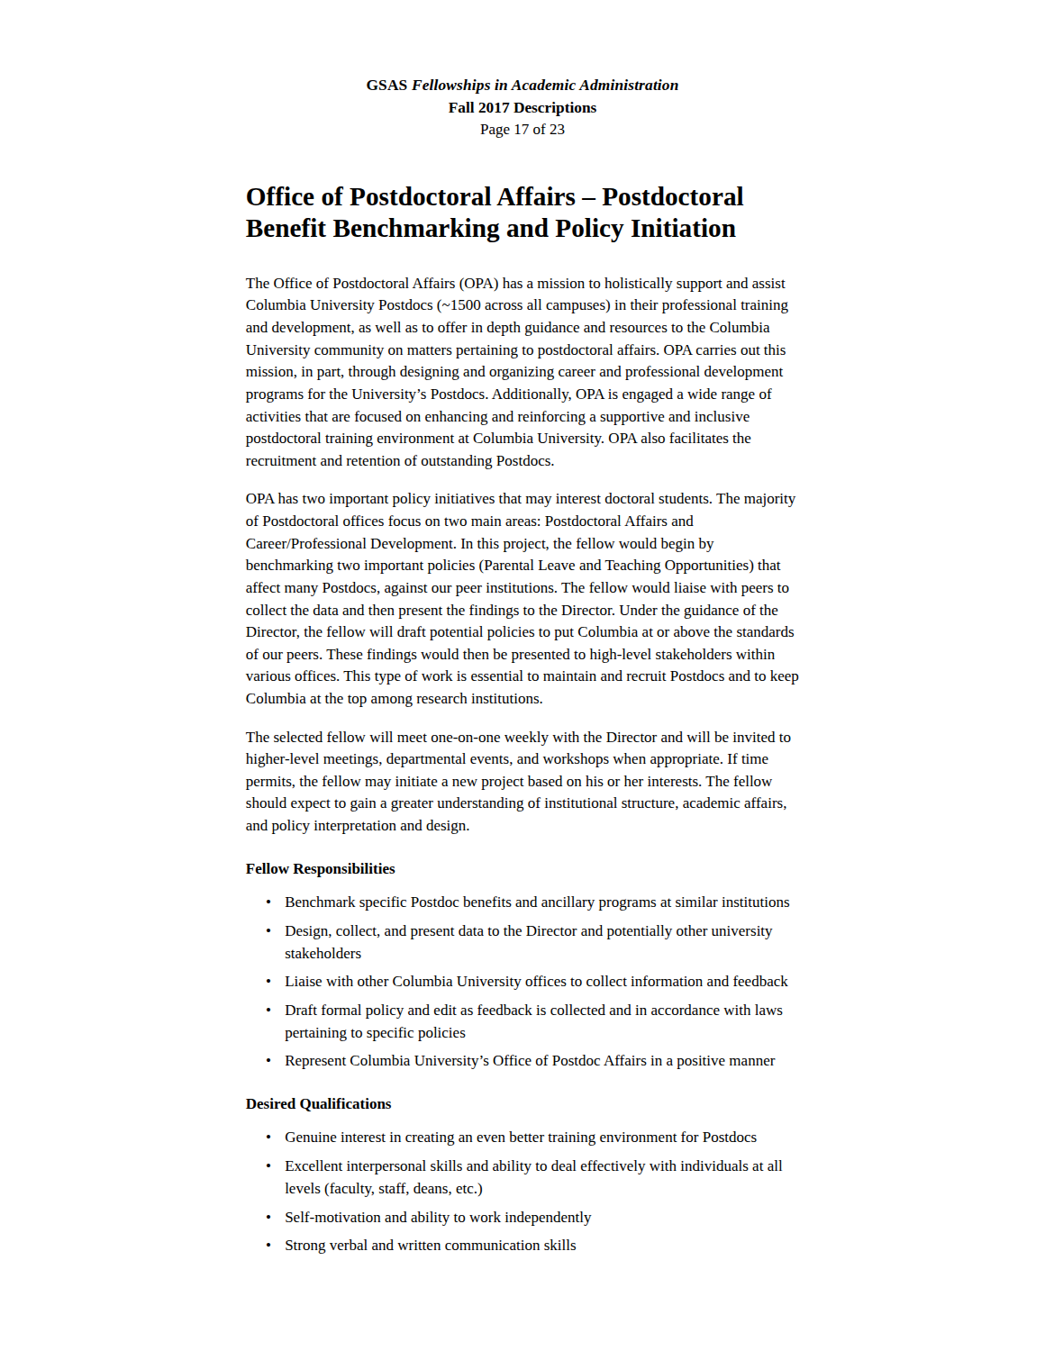GSAS Fellowships in Academic Administration
Fall 2017 Descriptions
Page 17 of 23
Office of Postdoctoral Affairs – Postdoctoral Benefit Benchmarking and Policy Initiation
The Office of Postdoctoral Affairs (OPA) has a mission to holistically support and assist Columbia University Postdocs (~1500 across all campuses) in their professional training and development, as well as to offer in depth guidance and resources to the Columbia University community on matters pertaining to postdoctoral affairs. OPA carries out this mission, in part, through designing and organizing career and professional development programs for the University’s Postdocs. Additionally, OPA is engaged a wide range of activities that are focused on enhancing and reinforcing a supportive and inclusive postdoctoral training environment at Columbia University. OPA also facilitates the recruitment and retention of outstanding Postdocs.
OPA has two important policy initiatives that may interest doctoral students. The majority of Postdoctoral offices focus on two main areas: Postdoctoral Affairs and Career/Professional Development. In this project, the fellow would begin by benchmarking two important policies (Parental Leave and Teaching Opportunities) that affect many Postdocs, against our peer institutions. The fellow would liaise with peers to collect the data and then present the findings to the Director. Under the guidance of the Director, the fellow will draft potential policies to put Columbia at or above the standards of our peers. These findings would then be presented to high-level stakeholders within various offices. This type of work is essential to maintain and recruit Postdocs and to keep Columbia at the top among research institutions.
The selected fellow will meet one-on-one weekly with the Director and will be invited to higher-level meetings, departmental events, and workshops when appropriate. If time permits, the fellow may initiate a new project based on his or her interests. The fellow should expect to gain a greater understanding of institutional structure, academic affairs, and policy interpretation and design.
Fellow Responsibilities
Benchmark specific Postdoc benefits and ancillary programs at similar institutions
Design, collect, and present data to the Director and potentially other university stakeholders
Liaise with other Columbia University offices to collect information and feedback
Draft formal policy and edit as feedback is collected and in accordance with laws pertaining to specific policies
Represent Columbia University’s Office of Postdoc Affairs in a positive manner
Desired Qualifications
Genuine interest in creating an even better training environment for Postdocs
Excellent interpersonal skills and ability to deal effectively with individuals at all levels (faculty, staff, deans, etc.)
Self-motivation and ability to work independently
Strong verbal and written communication skills